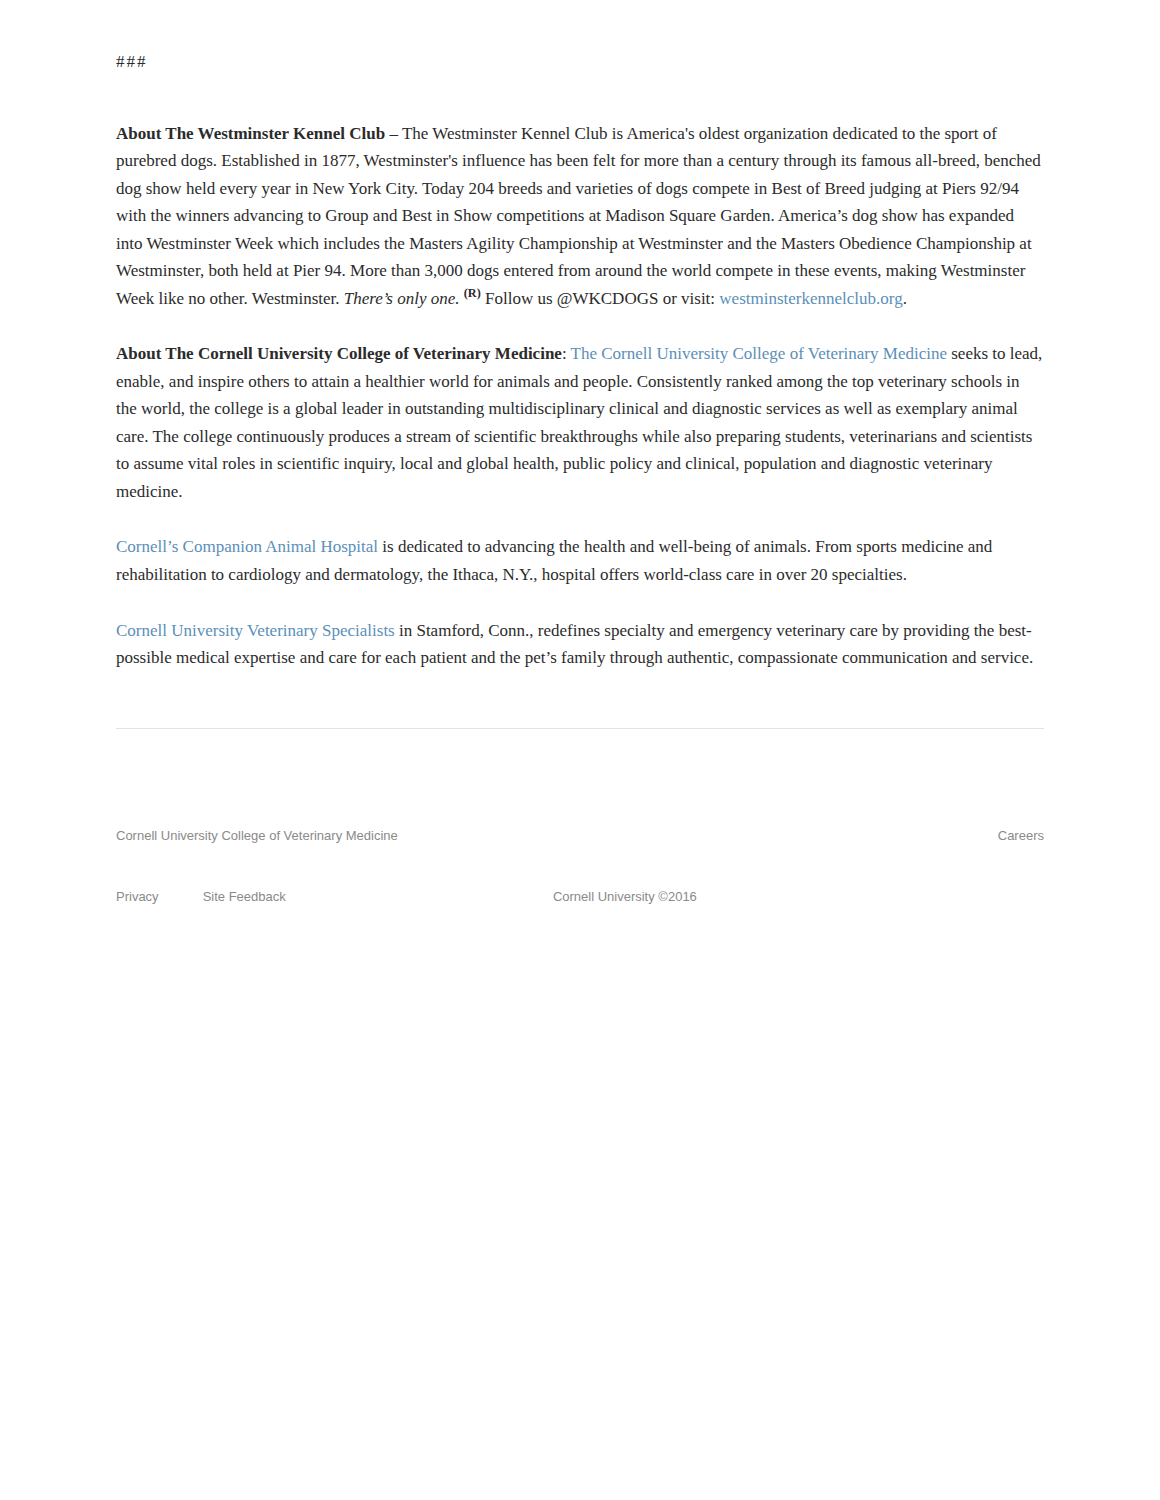###
About The Westminster Kennel Club – The Westminster Kennel Club is America's oldest organization dedicated to the sport of purebred dogs. Established in 1877, Westminster's influence has been felt for more than a century through its famous all-breed, benched dog show held every year in New York City. Today 204 breeds and varieties of dogs compete in Best of Breed judging at Piers 92/94 with the winners advancing to Group and Best in Show competitions at Madison Square Garden. America’s dog show has expanded into Westminster Week which includes the Masters Agility Championship at Westminster and the Masters Obedience Championship at Westminster, both held at Pier 94. More than 3,000 dogs entered from around the world compete in these events, making Westminster Week like no other. Westminster. There’s only one. (R) Follow us @WKCDOGS or visit: westminsterkennelclub.org.
About The Cornell University College of Veterinary Medicine: The Cornell University College of Veterinary Medicine seeks to lead, enable, and inspire others to attain a healthier world for animals and people. Consistently ranked among the top veterinary schools in the world, the college is a global leader in outstanding multidisciplinary clinical and diagnostic services as well as exemplary animal care. The college continuously produces a stream of scientific breakthroughs while also preparing students, veterinarians and scientists to assume vital roles in scientific inquiry, local and global health, public policy and clinical, population and diagnostic veterinary medicine.
Cornell’s Companion Animal Hospital is dedicated to advancing the health and well-being of animals. From sports medicine and rehabilitation to cardiology and dermatology, the Ithaca, N.Y., hospital offers world-class care in over 20 specialties.
Cornell University Veterinary Specialists in Stamford, Conn., redefines specialty and emergency veterinary care by providing the best-possible medical expertise and care for each patient and the pet’s family through authentic, compassionate communication and service.
Cornell University College of Veterinary Medicine
Careers
Privacy Site Feedback
Cornell University ©2016